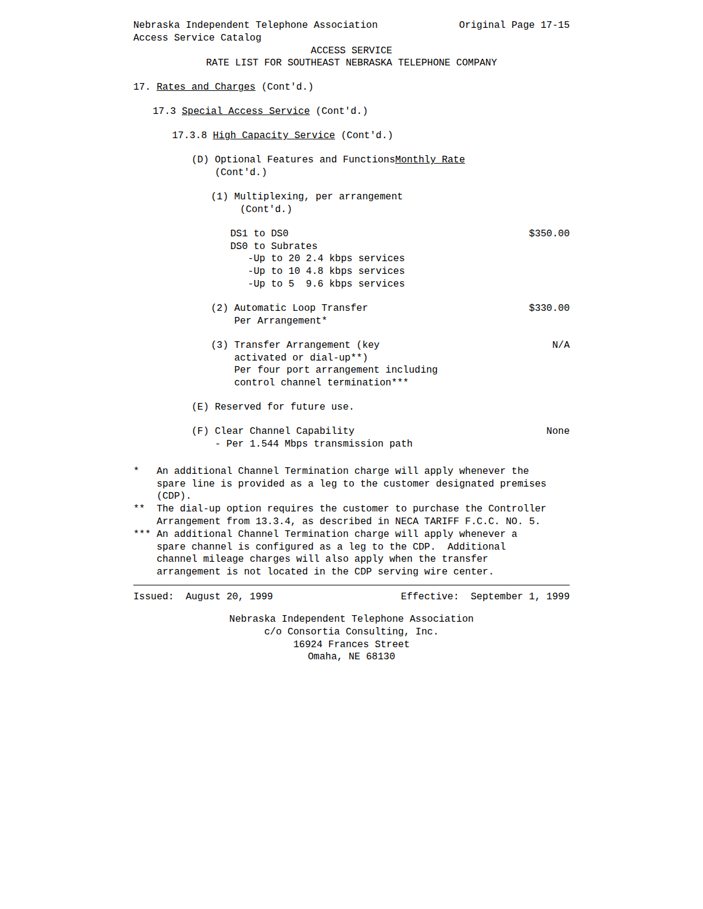Nebraska Independent Telephone Association Access Service Catalog
Original Page 17-15
ACCESS SERVICE RATE LIST FOR SOUTHEAST NEBRASKA TELEPHONE COMPANY
17. Rates and Charges (Cont'd.)
17.3 Special Access Service (Cont'd.)
17.3.8 High Capacity Service (Cont'd.)
(D) Optional Features and FunctionsMonthly Rate
    (Cont'd.)
(1) Multiplexing, per arrangement
     (Cont'd.)
DS1 to DS0
$350.00
DS0 to Subrates
   -Up to 20 2.4 kbps services
   -Up to 10 4.8 kbps services
   -Up to 5  9.6 kbps services
(2) Automatic Loop Transfer
    Per Arrangement*
$330.00
(3) Transfer Arrangement (key
    activated or dial-up**)
    Per four port arrangement including
    control channel termination***
N/A
(E) Reserved for future use.
(F) Clear Channel Capability
    - Per 1.544 Mbps transmission path
None
*   An additional Channel Termination charge will apply whenever the
    spare line is provided as a leg to the customer designated premises
    (CDP).
**  The dial-up option requires the customer to purchase the Controller
    Arrangement from 13.3.4, as described in NECA TARIFF F.C.C. NO. 5.
*** An additional Channel Termination charge will apply whenever a
    spare channel is configured as a leg to the CDP.  Additional
    channel mileage charges will also apply when the transfer
    arrangement is not located in the CDP serving wire center.
Issued: August 20, 1999
Effective: September 1, 1999
Nebraska Independent Telephone Association c/o Consortia Consulting, Inc. 16924 Frances Street Omaha, NE 68130